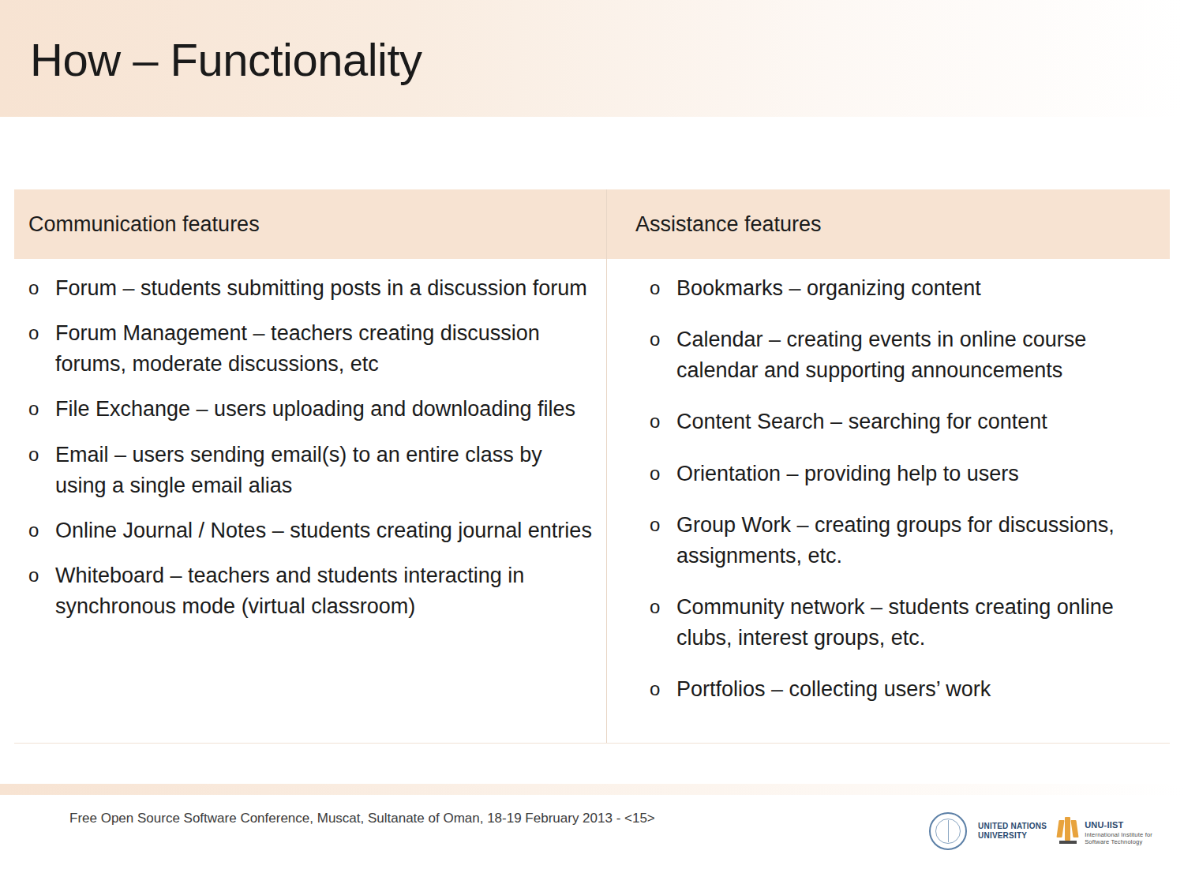How – Functionality
| Communication features | Assistance features |
| --- | --- |
| Forum – students submitting posts in a discussion forum Forum Management – teachers creating discussion forums, moderate discussions, etc File Exchange – users uploading and downloading files Email – users sending email(s) to an entire class by using a single email alias Online Journal / Notes – students creating journal entries Whiteboard – teachers and students interacting in synchronous mode (virtual classroom) | Bookmarks – organizing content Calendar – creating events in online course calendar and supporting announcements Content Search – searching for content Orientation – providing help to users Group Work – creating groups for discussions, assignments, etc. Community network – students creating online clubs, interest groups, etc. Portfolios – collecting users’ work |
Free Open Source Software Conference, Muscat, Sultanate of Oman, 18-19 February 2013 - <15>
UNITED NATIONS
UNIVERSITY
UNU-IIST
International Institute for
Software Technology